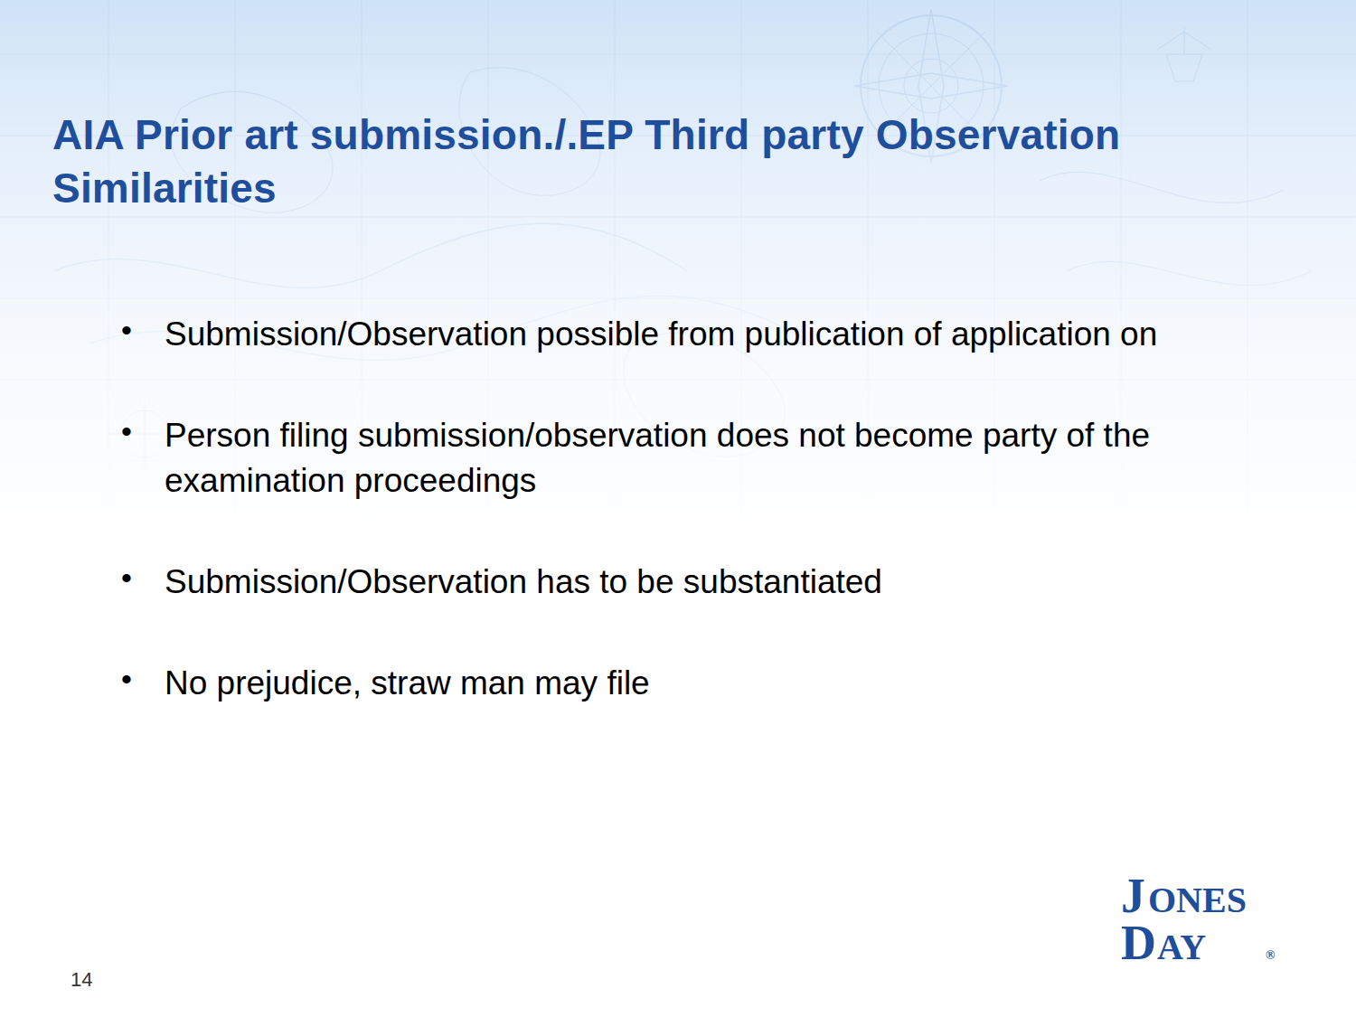AIA Prior art submission./.EP Third party Observation Similarities
Submission/Observation possible from publication of application on
Person filing submission/observation does not become party of the examination proceedings
Submission/Observation has to be substantiated
No prejudice, straw man may file
14
J ONES D AY ®